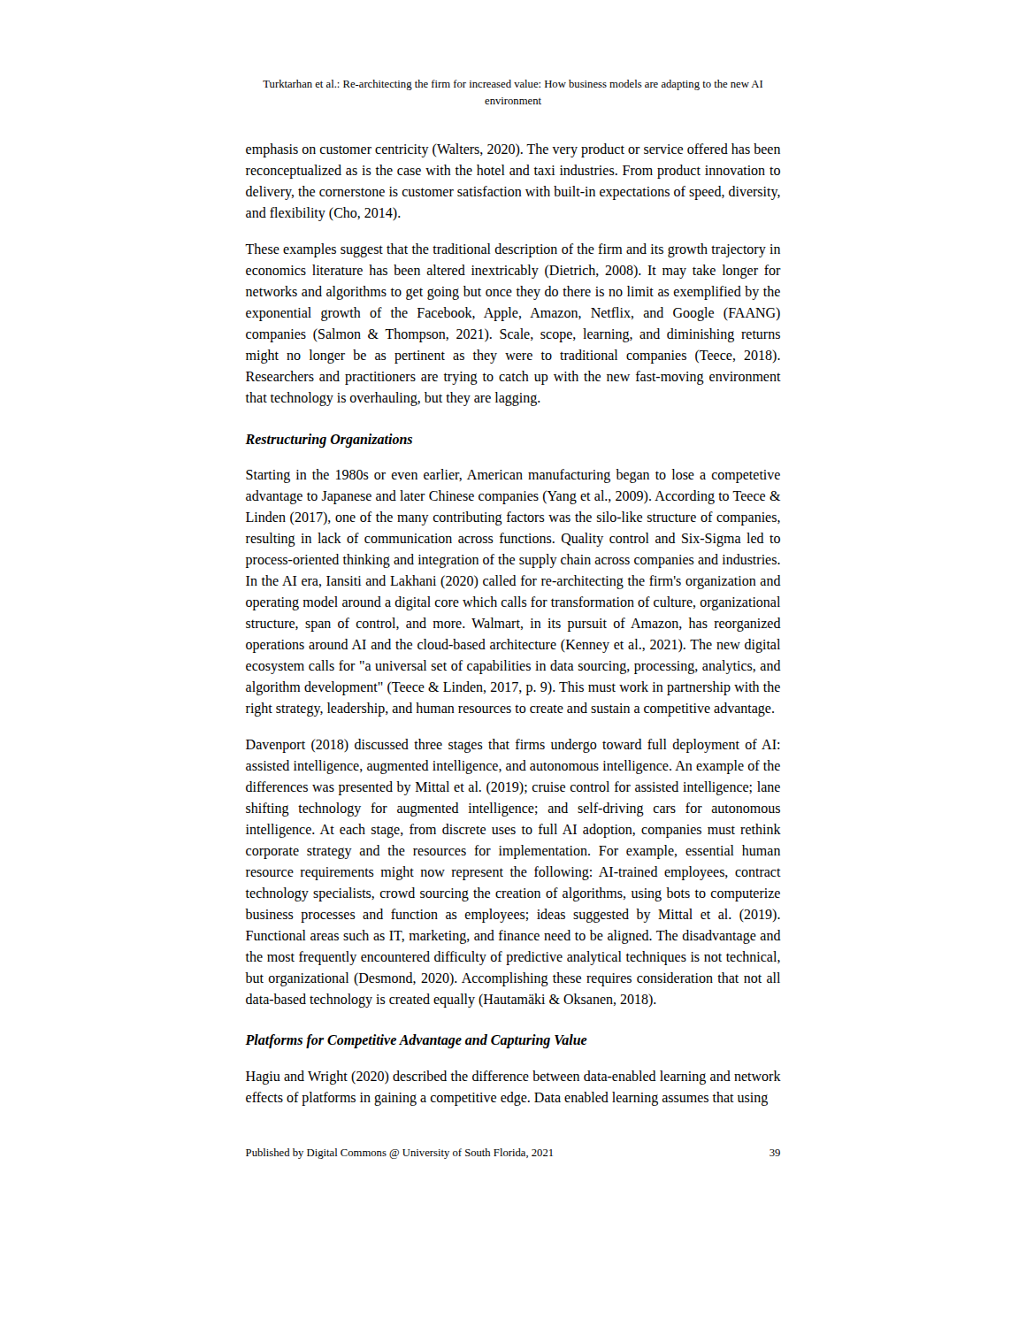Turktarhan et al.: Re-architecting the firm for increased value: How business models are adapting to the new AI environment
emphasis on customer centricity (Walters, 2020). The very product or service offered has been reconceptualized as is the case with the hotel and taxi industries. From product innovation to delivery, the cornerstone is customer satisfaction with built-in expectations of speed, diversity, and flexibility (Cho, 2014).
These examples suggest that the traditional description of the firm and its growth trajectory in economics literature has been altered inextricably (Dietrich, 2008). It may take longer for networks and algorithms to get going but once they do there is no limit as exemplified by the exponential growth of the Facebook, Apple, Amazon, Netflix, and Google (FAANG) companies (Salmon & Thompson, 2021). Scale, scope, learning, and diminishing returns might no longer be as pertinent as they were to traditional companies (Teece, 2018). Researchers and practitioners are trying to catch up with the new fast-moving environment that technology is overhauling, but they are lagging.
Restructuring Organizations
Starting in the 1980s or even earlier, American manufacturing began to lose a competetive advantage to Japanese and later Chinese companies (Yang et al., 2009). According to Teece & Linden (2017), one of the many contributing factors was the silo-like structure of companies, resulting in lack of communication across functions. Quality control and Six-Sigma led to process-oriented thinking and integration of the supply chain across companies and industries. In the AI era, Iansiti and Lakhani (2020) called for re-architecting the firm's organization and operating model around a digital core which calls for transformation of culture, organizational structure, span of control, and more. Walmart, in its pursuit of Amazon, has reorganized operations around AI and the cloud-based architecture (Kenney et al., 2021). The new digital ecosystem calls for "a universal set of capabilities in data sourcing, processing, analytics, and algorithm development" (Teece & Linden, 2017, p. 9). This must work in partnership with the right strategy, leadership, and human resources to create and sustain a competitive advantage.
Davenport (2018) discussed three stages that firms undergo toward full deployment of AI: assisted intelligence, augmented intelligence, and autonomous intelligence. An example of the differences was presented by Mittal et al. (2019); cruise control for assisted intelligence; lane shifting technology for augmented intelligence; and self-driving cars for autonomous intelligence. At each stage, from discrete uses to full AI adoption, companies must rethink corporate strategy and the resources for implementation. For example, essential human resource requirements might now represent the following: AI-trained employees, contract technology specialists, crowd sourcing the creation of algorithms, using bots to computerize business processes and function as employees; ideas suggested by Mittal et al. (2019). Functional areas such as IT, marketing, and finance need to be aligned. The disadvantage and the most frequently encountered difficulty of predictive analytical techniques is not technical, but organizational (Desmond, 2020). Accomplishing these requires consideration that not all data-based technology is created equally (Hautamäki & Oksanen, 2018).
Platforms for Competitive Advantage and Capturing Value
Hagiu and Wright (2020) described the difference between data-enabled learning and network effects of platforms in gaining a competitive edge. Data enabled learning assumes that using
Published by Digital Commons @ University of South Florida, 2021
39